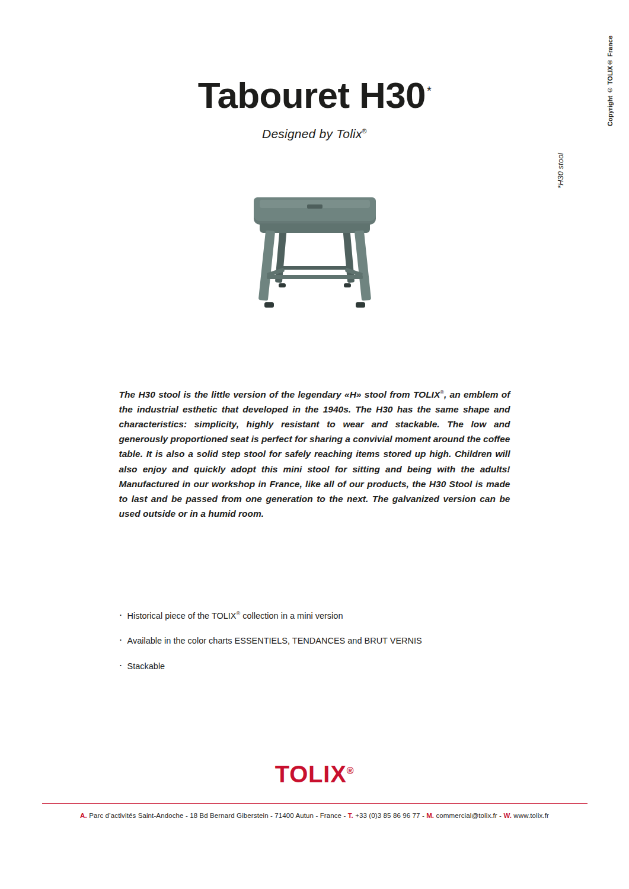Copyright © TOLIX® France
*H30 stool
Tabouret H30*
Designed by Tolix®
The H30 stool is the little version of the legendary «H» stool from TOLIX®, an emblem of the industrial esthetic that developed in the 1940s. The H30 has the same shape and characteristics: simplicity, highly resistant to wear and stackable. The low and generously proportioned seat is perfect for sharing a convivial moment around the coffee table. It is also a solid step stool for safely reaching items stored up high. Children will also enjoy and quickly adopt this mini stool for sitting and being with the adults! Manufactured in our workshop in France, like all of our products, the H30 Stool is made to last and be passed from one generation to the next. The galvanized version can be used outside or in a humid room.
Historical piece of the TOLIX® collection in a mini version
Available in the color charts ESSENTIELS, TENDANCES and BRUT VERNIS
Stackable
TOLIX®
A. Parc d’activités Saint-Andoche - 18 Bd Bernard Giberstein - 71400 Autun - France - T. +33 (0)3 85 86 96 77 - M. commercial@tolix.fr - W. www.tolix.fr